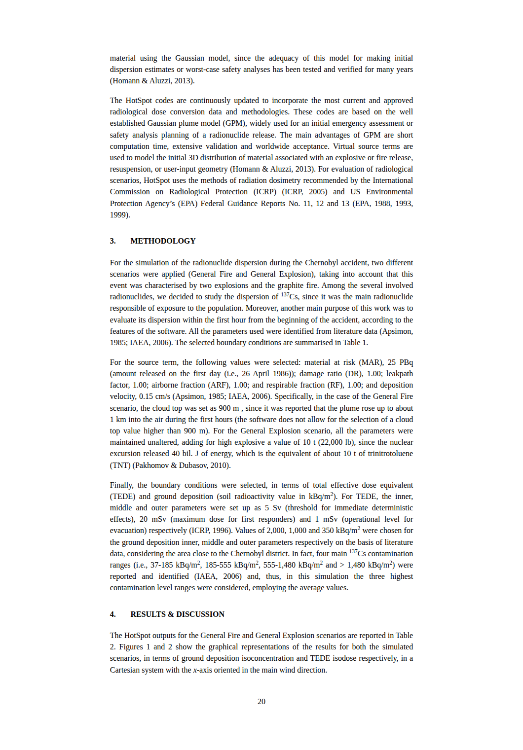material using the Gaussian model, since the adequacy of this model for making initial dispersion estimates or worst-case safety analyses has been tested and verified for many years (Homann & Aluzzi, 2013).
The HotSpot codes are continuously updated to incorporate the most current and approved radiological dose conversion data and methodologies. These codes are based on the well established Gaussian plume model (GPM), widely used for an initial emergency assessment or safety analysis planning of a radionuclide release. The main advantages of GPM are short computation time, extensive validation and worldwide acceptance. Virtual source terms are used to model the initial 3D distribution of material associated with an explosive or fire release, resuspension, or user-input geometry (Homann & Aluzzi, 2013). For evaluation of radiological scenarios, HotSpot uses the methods of radiation dosimetry recommended by the International Commission on Radiological Protection (ICRP) (ICRP, 2005) and US Environmental Protection Agency’s (EPA) Federal Guidance Reports No. 11, 12 and 13 (EPA, 1988, 1993, 1999).
3. METHODOLOGY
For the simulation of the radionuclide dispersion during the Chernobyl accident, two different scenarios were applied (General Fire and General Explosion), taking into account that this event was characterised by two explosions and the graphite fire. Among the several involved radionuclides, we decided to study the dispersion of 137Cs, since it was the main radionuclide responsible of exposure to the population. Moreover, another main purpose of this work was to evaluate its dispersion within the first hour from the beginning of the accident, according to the features of the software. All the parameters used were identified from literature data (Apsimon, 1985; IAEA, 2006). The selected boundary conditions are summarised in Table 1.
For the source term, the following values were selected: material at risk (MAR), 25 PBq (amount released on the first day (i.e., 26 April 1986)); damage ratio (DR), 1.00; leakpath factor, 1.00; airborne fraction (ARF), 1.00; and respirable fraction (RF), 1.00; and deposition velocity, 0.15 cm/s (Apsimon, 1985; IAEA, 2006). Specifically, in the case of the General Fire scenario, the cloud top was set as 900 m , since it was reported that the plume rose up to about 1 km into the air during the first hours (the software does not allow for the selection of a cloud top value higher than 900 m). For the General Explosion scenario, all the parameters were maintained unaltered, adding for high explosive a value of 10 t (22,000 lb), since the nuclear excursion released 40 bil. J of energy, which is the equivalent of about 10 t of trinitrotoluene (TNT) (Pakhomov & Dubasov, 2010).
Finally, the boundary conditions were selected, in terms of total effective dose equivalent (TEDE) and ground deposition (soil radioactivity value in kBq/m2). For TEDE, the inner, middle and outer parameters were set up as 5 Sv (threshold for immediate deterministic effects), 20 mSv (maximum dose for first responders) and 1 mSv (operational level for evacuation) respectively (ICRP, 1996). Values of 2,000, 1,000 and 350 kBq/m2 were chosen for the ground deposition inner, middle and outer parameters respectively on the basis of literature data, considering the area close to the Chernobyl district. In fact, four main 137Cs contamination ranges (i.e., 37-185 kBq/m2, 185-555 kBq/m2, 555-1,480 kBq/m2 and > 1,480 kBq/m2) were reported and identified (IAEA, 2006) and, thus, in this simulation the three highest contamination level ranges were considered, employing the average values.
4. RESULTS & DISCUSSION
The HotSpot outputs for the General Fire and General Explosion scenarios are reported in Table 2. Figures 1 and 2 show the graphical representations of the results for both the simulated scenarios, in terms of ground deposition isoconcentration and TEDE isodose respectively, in a Cartesian system with the x-axis oriented in the main wind direction.
20